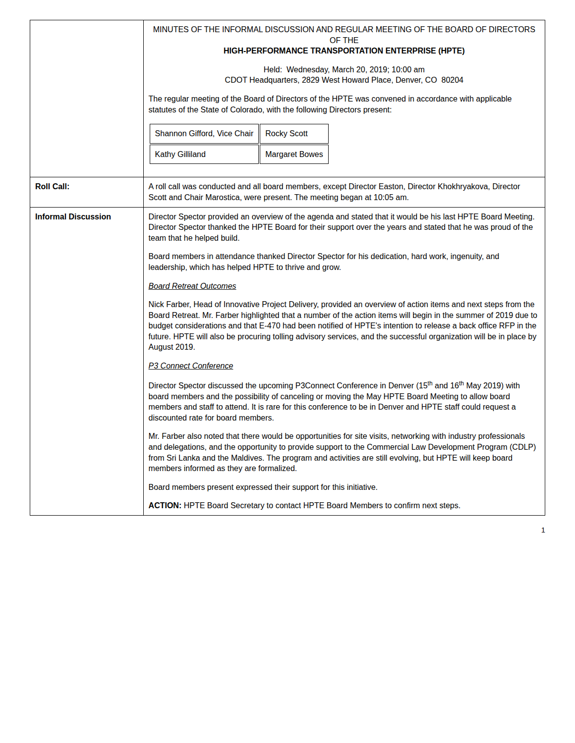| | MINUTES OF THE INFORMAL DISCUSSION AND REGULAR MEETING OF THE BOARD OF DIRECTORS OF THE HIGH-PERFORMANCE TRANSPORTATION ENTERPRISE (HPTE) Held: Wednesday, March 20, 2019; 10:00 am CDOT Headquarters, 2829 West Howard Place, Denver, CO 80204 The regular meeting of the Board of Directors of the HPTE was convened in accordance with applicable statutes of the State of Colorado, with the following Directors present: / Shannon Gifford, Vice Chair / Rocky Scott / / Kathy Gilliland / Margaret Bowes / |
| Roll Call: | A roll call was conducted and all board members, except Director Easton, Director Khokhryakova, Director Scott and Chair Marostica, were present. The meeting began at 10:05 am. |
| Informal Discussion | Director Spector provided an overview of the agenda and stated that it would be his last HPTE Board Meeting. Director Spector thanked the HPTE Board for their support over the years and stated that he was proud of the team that he helped build. Board members in attendance thanked Director Spector for his dedication, hard work, ingenuity, and leadership, which has helped HPTE to thrive and grow. Board Retreat Outcomes Nick Farber, Head of Innovative Project Delivery, provided an overview of action items and next steps from the Board Retreat. Mr. Farber highlighted that a number of the action items will begin in the summer of 2019 due to budget considerations and that E-470 had been notified of HPTE's intention to release a back office RFP in the future. HPTE will also be procuring tolling advisory services, and the successful organization will be in place by August 2019. P3 Connect Conference Director Spector discussed the upcoming P3Connect Conference in Denver (15 th and 16 th May 2019) with board members and the possibility of canceling or moving the May HPTE Board Meeting to allow board members and staff to attend. It is rare for this conference to be in Denver and HPTE staff could request a discounted rate for board members. Mr. Farber also noted that there would be opportunities for site visits, networking with industry professionals and delegations, and the opportunity to provide support to the Commercial Law Development Program (CDLP) from Sri Lanka and the Maldives. The program and activities are still evolving, but HPTE will keep board members informed as they are formalized. Board members present expressed their support for this initiative. ACTION: HPTE Board Secretary to contact HPTE Board Members to confirm next steps. |
1